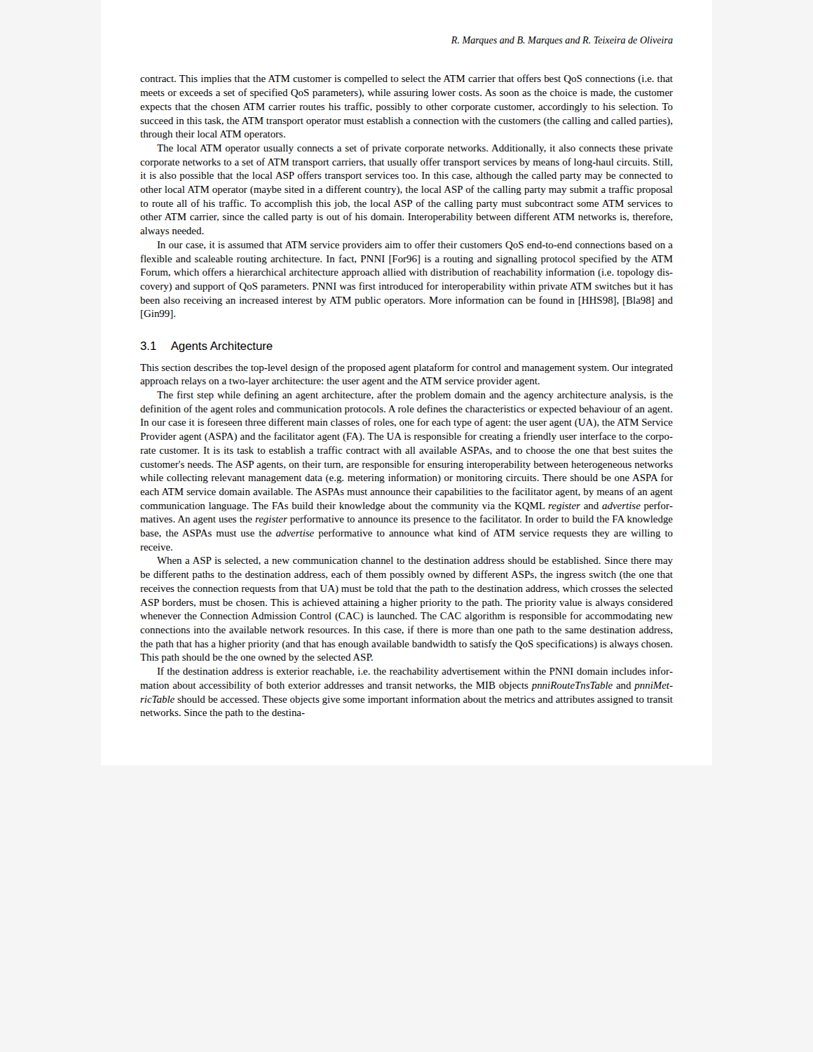R. Marques and B. Marques and R. Teixeira de Oliveira
contract. This implies that the ATM customer is compelled to select the ATM carrier that offers best QoS connections (i.e. that meets or exceeds a set of specified QoS parameters), while assuring lower costs. As soon as the choice is made, the customer expects that the chosen ATM carrier routes his traffic, possibly to other corporate customer, accordingly to his selection. To succeed in this task, the ATM transport operator must establish a connection with the customers (the calling and called parties), through their local ATM operators.
The local ATM operator usually connects a set of private corporate networks. Additionally, it also connects these private corporate networks to a set of ATM transport carriers, that usually offer transport services by means of long-haul circuits. Still, it is also possible that the local ASP offers transport services too. In this case, although the called party may be connected to other local ATM operator (maybe sited in a different country), the local ASP of the calling party may submit a traffic proposal to route all of his traffic. To accomplish this job, the local ASP of the calling party must subcontract some ATM services to other ATM carrier, since the called party is out of his domain. Interoperability between different ATM networks is, therefore, always needed.
In our case, it is assumed that ATM service providers aim to offer their customers QoS end-to-end connections based on a flexible and scaleable routing architecture. In fact, PNNI [For96] is a routing and signalling protocol specified by the ATM Forum, which offers a hierarchical architecture approach allied with distribution of reachability information (i.e. topology discovery) and support of QoS parameters. PNNI was first introduced for interoperability within private ATM switches but it has been also receiving an increased interest by ATM public operators. More information can be found in [HHS98], [Bla98] and [Gin99].
3.1 Agents Architecture
This section describes the top-level design of the proposed agent plataform for control and management system. Our integrated approach relays on a two-layer architecture: the user agent and the ATM service provider agent.
The first step while defining an agent architecture, after the problem domain and the agency architecture analysis, is the definition of the agent roles and communication protocols. A role defines the characteristics or expected behaviour of an agent. In our case it is foreseen three different main classes of roles, one for each type of agent: the user agent (UA), the ATM Service Provider agent (ASPA) and the facilitator agent (FA). The UA is responsible for creating a friendly user interface to the corporate customer. It is its task to establish a traffic contract with all available ASPAs, and to choose the one that best suites the customer's needs. The ASP agents, on their turn, are responsible for ensuring interoperability between heterogeneous networks while collecting relevant management data (e.g. metering information) or monitoring circuits. There should be one ASPA for each ATM service domain available. The ASPAs must announce their capabilities to the facilitator agent, by means of an agent communication language. The FAs build their knowledge about the community via the KQML register and advertise performatives. An agent uses the register performative to announce its presence to the facilitator. In order to build the FA knowledge base, the ASPAs must use the advertise performative to announce what kind of ATM service requests they are willing to receive.
When a ASP is selected, a new communication channel to the destination address should be established. Since there may be different paths to the destination address, each of them possibly owned by different ASPs, the ingress switch (the one that receives the connection requests from that UA) must be told that the path to the destination address, which crosses the selected ASP borders, must be chosen. This is achieved attaining a higher priority to the path. The priority value is always considered whenever the Connection Admission Control (CAC) is launched. The CAC algorithm is responsible for accommodating new connections into the available network resources. In this case, if there is more than one path to the same destination address, the path that has a higher priority (and that has enough available bandwidth to satisfy the QoS specifications) is always chosen. This path should be the one owned by the selected ASP.
If the destination address is exterior reachable, i.e. the reachability advertisement within the PNNI domain includes information about accessibility of both exterior addresses and transit networks, the MIB objects pnniRouteTnsTable and pnniMetricTable should be accessed. These objects give some important information about the metrics and attributes assigned to transit networks. Since the path to the destina-